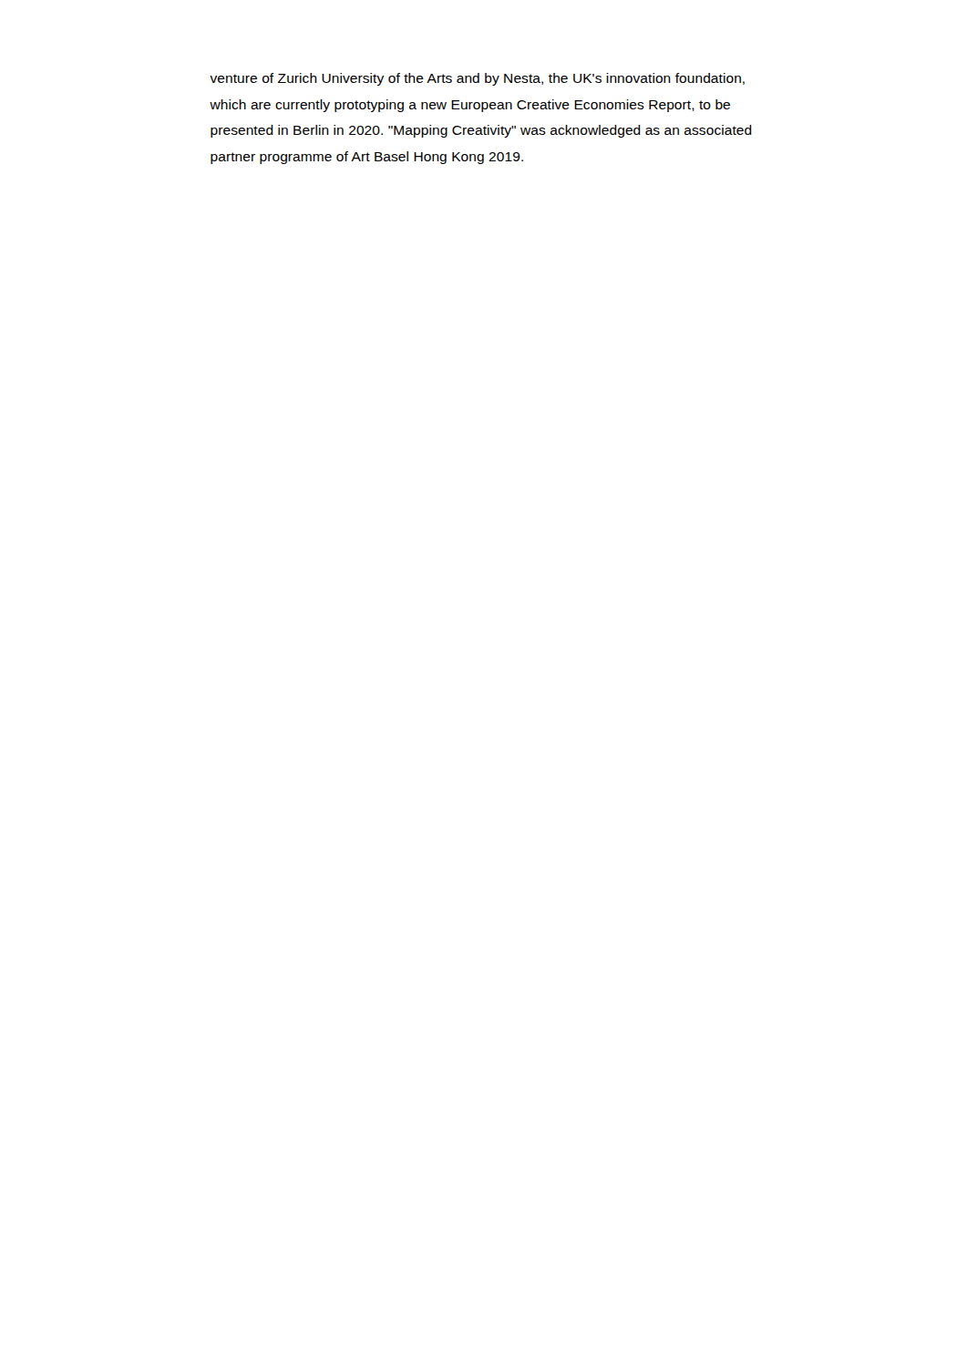venture of Zurich University of the Arts and by Nesta, the UK's innovation foundation, which are currently prototyping a new European Creative Economies Report, to be presented in Berlin in 2020. "Mapping Creativity" was acknowledged as an associated partner programme of Art Basel Hong Kong 2019.